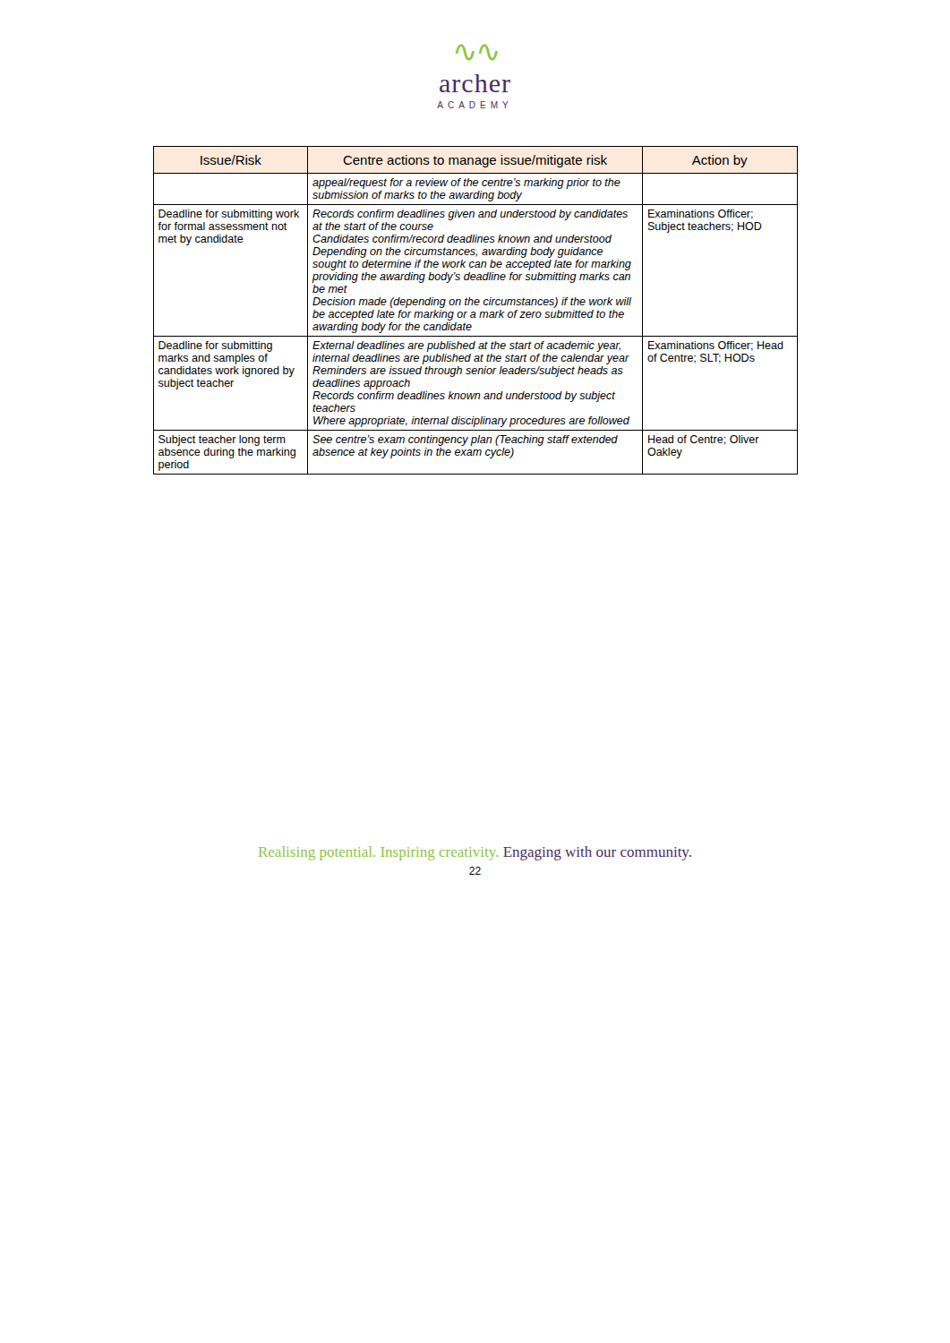∿∿
archer
ACADEMY
| Issue/Risk | Centre actions to manage issue/mitigate risk | Action by |
| --- | --- | --- |
| | appeal/request for a review of the centre’s marking prior to the submission of marks to the awarding body | |
| Deadline for submitting work for formal assessment not met by candidate | Records confirm deadlines given and understood by candidates at the start of the course Candidates confirm/record deadlines known and understood Depending on the circumstances, awarding body guidance sought to determine if the work can be accepted late for marking providing the awarding body’s deadline for submitting marks can be met Decision made (depending on the circumstances) if the work will be accepted late for marking or a mark of zero submitted to the awarding body for the candidate | Examinations Officer; Subject teachers; HOD |
| Deadline for submitting marks and samples of candidates work ignored by subject teacher | External deadlines are published at the start of academic year, internal deadlines are published at the start of the calendar year Reminders are issued through senior leaders/subject heads as deadlines approach Records confirm deadlines known and understood by subject teachers Where appropriate, internal disciplinary procedures are followed | Examinations Officer; Head of Centre; SLT; HODs |
| Subject teacher long term absence during the marking period | See centre’s exam contingency plan (Teaching staff extended absence at key points in the exam cycle) | Head of Centre; Oliver Oakley |
Realising potential. Inspiring creativity. Engaging with our community.
22